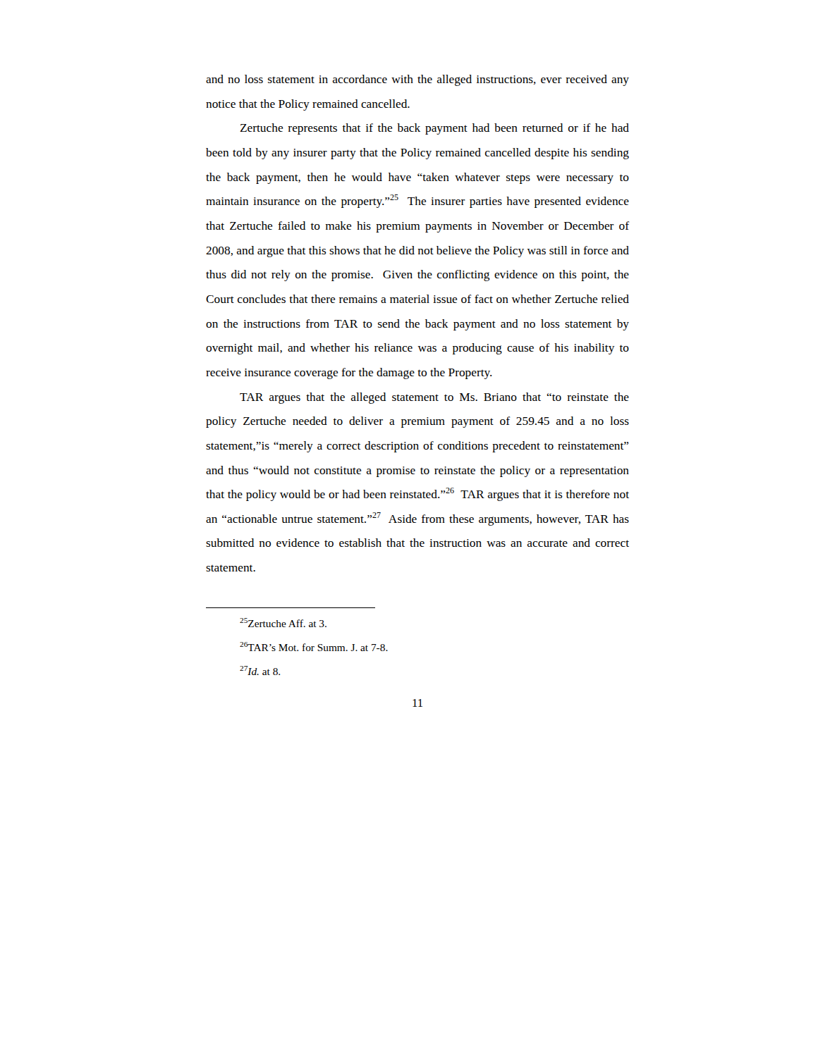and no loss statement in accordance with the alleged instructions, ever received any notice that the Policy remained cancelled.
Zertuche represents that if the back payment had been returned or if he had been told by any insurer party that the Policy remained cancelled despite his sending the back payment, then he would have “taken whatever steps were necessary to maintain insurance on the property.”25 The insurer parties have presented evidence that Zertuche failed to make his premium payments in November or December of 2008, and argue that this shows that he did not believe the Policy was still in force and thus did not rely on the promise. Given the conflicting evidence on this point, the Court concludes that there remains a material issue of fact on whether Zertuche relied on the instructions from TAR to send the back payment and no loss statement by overnight mail, and whether his reliance was a producing cause of his inability to receive insurance coverage for the damage to the Property.
TAR argues that the alleged statement to Ms. Briano that “to reinstate the policy Zertuche needed to deliver a premium payment of 259.45 and a no loss statement,”is “merely a correct description of conditions precedent to reinstatement” and thus “would not constitute a promise to reinstate the policy or a representation that the policy would be or had been reinstated.”26 TAR argues that it is therefore not an “actionable untrue statement.”27 Aside from these arguments, however, TAR has submitted no evidence to establish that the instruction was an accurate and correct statement.
25Zertuche Aff. at 3.
26TAR’s Mot. for Summ. J. at 7-8.
27Id. at 8.
11